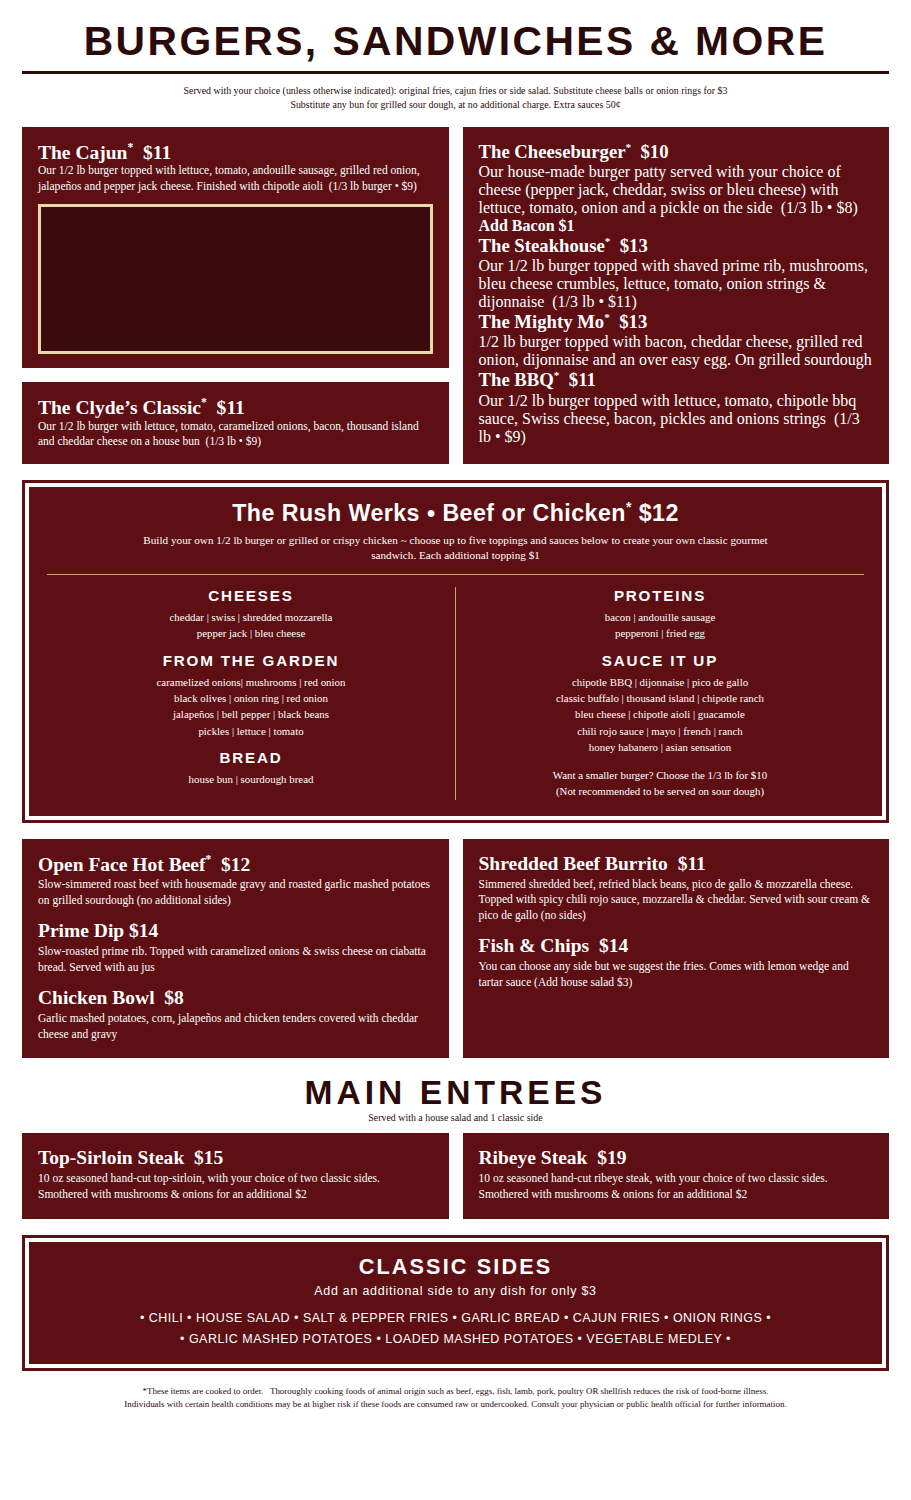BURGERS, SANDWICHES & MORE
Served with your choice (unless otherwise indicated): original fries, cajun fries or side salad. Substitute cheese balls or onion rings for $3
Substitute any bun for grilled sour dough, at no additional charge. Extra sauces 50¢
The Cajun* $11
Our 1/2 lb burger topped with lettuce, tomato, andouille sausage, grilled red onion, jalapeños and pepper jack cheese. Finished with chipotle aioli (1/3 lb burger • $9)
The Clyde’s Classic* $11
Our 1/2 lb burger with lettuce, tomato, caramelized onions, bacon, thousand island and cheddar cheese on a house bun (1/3 lb • $9)
The Cheeseburger* $10
Our house-made burger patty served with your choice of cheese (pepper jack, cheddar, swiss or bleu cheese) with lettuce, tomato, onion and a pickle on the side (1/3 lb • $8) Add Bacon $1
The Steakhouse* $13
Our 1/2 lb burger topped with shaved prime rib, mushrooms, bleu cheese crumbles, lettuce, tomato, onion strings & dijonnaise (1/3 lb • $11)
The Mighty Mo* $13
1/2 lb burger topped with bacon, cheddar cheese, grilled red onion, dijonnaise and an over easy egg. On grilled sourdough
The BBQ* $11
Our 1/2 lb burger topped with lettuce, tomato, chipotle bbq sauce, Swiss cheese, bacon, pickles and onions strings (1/3 lb • $9)
The Rush Werks • Beef or Chicken* $12
Build your own 1/2 lb burger or grilled or crispy chicken ~ choose up to five toppings and sauces below to create your own classic gourmet sandwich. Each additional topping $1
CHEESES
cheddar | swiss | shredded mozzarella
pepper jack | bleu cheese
FROM THE GARDEN
caramelized onions| mushrooms | red onion
black olives | onion ring | red onion
jalapeños | bell pepper | black beans
pickles | lettuce | tomato
BREAD
house bun | sourdough bread
PROTEINS
bacon | andouille sausage
pepperoni | fried egg
SAUCE IT UP
chipotle BBQ | dijonnaise | pico de gallo
classic buffalo | thousand island | chipotle ranch
bleu cheese | chipotle aioli | guacamole
chili rojo sauce | mayo | french | ranch
honey habanero | asian sensation
Want a smaller burger? Choose the 1/3 lb for $10
(Not recommended to be served on sour dough)
Open Face Hot Beef* $12
Slow-simmered roast beef with housemade gravy and roasted garlic mashed potatoes on grilled sourdough (no additional sides)
Prime Dip $14
Slow-roasted prime rib. Topped with caramelized onions & swiss cheese on ciabatta bread. Served with au jus
Chicken Bowl $8
Garlic mashed potatoes, corn, jalapeños and chicken tenders covered with cheddar cheese and gravy
Shredded Beef Burrito $11
Simmered shredded beef, refried black beans, pico de gallo & mozzarella cheese. Topped with spicy chili rojo sauce, mozzarella & cheddar. Served with sour cream & pico de gallo (no sides)
Fish & Chips $14
You can choose any side but we suggest the fries. Comes with lemon wedge and tartar sauce (Add house salad $3)
MAIN ENTREES
Served with a house salad and 1 classic side
Top-Sirloin Steak $15
10 oz seasoned hand-cut top-sirloin, with your choice of two classic sides. Smothered with mushrooms & onions for an additional $2
Ribeye Steak $19
10 oz seasoned hand-cut ribeye steak, with your choice of two classic sides. Smothered with mushrooms & onions for an additional $2
CLASSIC SIDES
Add an additional side to any dish for only $3
• CHILI • HOUSE SALAD • SALT & PEPPER FRIES • GARLIC BREAD • CAJUN FRIES • ONION RINGS •
• GARLIC MASHED POTATOES • LOADED MASHED POTATOES • VEGETABLE MEDLEY •
*These items are cooked to order. Thoroughly cooking foods of animal origin such as beef, eggs, fish, lamb, pork, poultry OR shellfish reduces the risk of food-borne illness.
Individuals with certain health conditions may be at higher risk if these foods are consumed raw or undercooked. Consult your physician or public health official for further information.